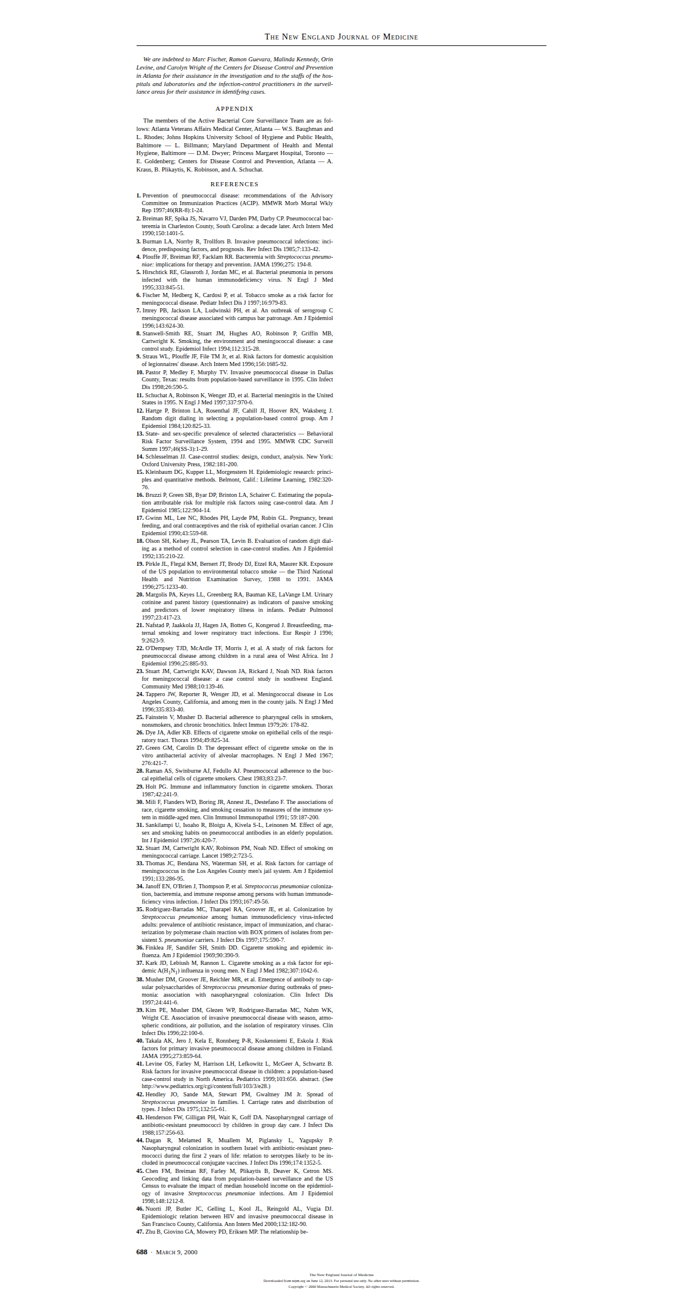The New England Journal of Medicine
We are indebted to Marc Fischer, Ramon Guevara, Malinda Kennedy, Orin Levine, and Carolyn Wright of the Centers for Disease Control and Prevention in Atlanta for their assistance in the investigation and to the staffs of the hospitals and laboratories and the infection-control practitioners in the surveillance areas for their assistance in identifying cases.
Appendix
The members of the Active Bacterial Core Surveillance Team are as follows: Atlanta Veterans Affairs Medical Center, Atlanta — W.S. Baughman and L. Rhodes; Johns Hopkins University School of Hygiene and Public Health, Baltimore — L. Billmann; Maryland Department of Health and Mental Hygiene, Baltimore — D.M. Dwyer; Princess Margaret Hospital, Toronto — E. Goldenberg; Centers for Disease Control and Prevention, Atlanta — A. Kraus, B. Plikaytis, K. Robinson, and A. Schuchat.
References
Prevention of pneumococcal disease: recommendations of the Advisory Committee on Immunization Practices (ACIP). MMWR Morb Mortal Wkly Rep 1997;46(RR-8):1-24.
Breiman RF, Spika JS, Navarro VJ, Darden PM, Darby CP. Pneumococcal bacteremia in Charleston County, South Carolina: a decade later. Arch Intern Med 1990;150:1401-5.
Burman LA, Norrby R, Trollfors B. Invasive pneumococcal infections: incidence, predisposing factors, and prognosis. Rev Infect Dis 1985;7:133-42.
Plouffe JF, Breiman RF, Facklam RR. Bacteremia with Streptococcus pneumoniae: implications for therapy and prevention. JAMA 1996;275: 194-8.
Hirschtick RE, Glassroth J, Jordan MC, et al. Bacterial pneumonia in persons infected with the human immunodeficiency virus. N Engl J Med 1995;333:845-51.
Fischer M, Hedberg K, Cardosi P, et al. Tobacco smoke as a risk factor for meningococcal disease. Pediatr Infect Dis J 1997;16:979-83.
Imrey PB, Jackson LA, Ludwinski PH, et al. An outbreak of serogroup C meningococcal disease associated with campus bar patronage. Am J Epidemiol 1996;143:624-30.
Stanwell-Smith RE, Stuart JM, Hughes AO, Robinson P, Griffin MB, Cartwright K. Smoking, the environment and meningococcal disease: a case control study. Epidemiol Infect 1994;112:315-28.
Straus WL, Plouffe JF, File TM Jr, et al. Risk factors for domestic acquisition of legionnaires' disease. Arch Intern Med 1996;156:1685-92.
Pastor P, Medley F, Murphy TV. Invasive pneumococcal disease in Dallas County, Texas: results from population-based surveillance in 1995. Clin Infect Dis 1998;26:590-5.
Schuchat A, Robinson K, Wenger JD, et al. Bacterial meningitis in the United States in 1995. N Engl J Med 1997;337:970-6.
Hartge P, Brinton LA, Rosenthal JF, Cahill JI, Hoover RN, Waksberg J. Random digit dialing in selecting a population-based control group. Am J Epidemiol 1984;120:825-33.
State- and sex-specific prevalence of selected characteristics — Behavioral Risk Factor Surveillance System, 1994 and 1995. MMWR CDC Surveill Summ 1997;46(SS-3):1-29.
Schlesselman JJ. Case-control studies: design, conduct, analysis. New York: Oxford University Press, 1982:181-200.
Kleinbaum DG, Kupper LL, Morgenstern H. Epidemiologic research: principles and quantitative methods. Belmont, Calif.: Lifetime Learning, 1982:320-76.
Bruzzi P, Green SB, Byar DP, Brinton LA, Schairer C. Estimating the population attributable risk for multiple risk factors using case-control data. Am J Epidemiol 1985;122:904-14.
Gwinn ML, Lee NC, Rhodes PH, Layde PM, Rubin GL. Pregnancy, breast feeding, and oral contraceptives and the risk of epithelial ovarian cancer. J Clin Epidemiol 1990;43:559-68.
Olson SH, Kelsey JL, Pearson TA, Levin B. Evaluation of random digit dialing as a method of control selection in case-control studies. Am J Epidemiol 1992;135:210-22.
Pirkle JL, Flegal KM, Bernert JT, Brody DJ, Etzel RA, Maurer KR. Exposure of the US population to environmental tobacco smoke — the Third National Health and Nutrition Examination Survey, 1988 to 1991. JAMA 1996;275:1233-40.
Margolis PA, Keyes LL, Greenberg RA, Bauman KE, LaVange LM. Urinary cotinine and parent history (questionnaire) as indicators of passive smoking and predictors of lower respiratory illness in infants. Pediatr Pulmonol 1997;23:417-23.
Nafstad P, Jaakkola JJ, Hagen JA, Botten G, Kongerud J. Breastfeeding, maternal smoking and lower respiratory tract infections. Eur Respir J 1996; 9:2623-9.
O'Dempsey TJD, McArdle TF, Morris J, et al. A study of risk factors for pneumococcal disease among children in a rural area of West Africa. Int J Epidemiol 1996;25:885-93.
Stuart JM, Cartwright KAV, Dawson JA, Rickard J, Noah ND. Risk factors for meningococcal disease: a case control study in southwest England. Community Med 1988;10:139-46.
Tappero JW, Reporter R, Wenger JD, et al. Meningococcal disease in Los Angeles County, California, and among men in the county jails. N Engl J Med 1996;335:833-40.
Fainstein V, Musher D. Bacterial adherence to pharyngeal cells in smokers, nonsmokers, and chronic bronchitics. Infect Immun 1979;26: 178-82.
Dye JA, Adler KB. Effects of cigarette smoke on epithelial cells of the respiratory tract. Thorax 1994;49:825-34.
Green GM, Carolin D. The depressant effect of cigarette smoke on the in vitro antibacterial activity of alveolar macrophages. N Engl J Med 1967; 276:421-7.
Raman AS, Swinburne AJ, Fedullo AJ. Pneumococcal adherence to the buccal epithelial cells of cigarette smokers. Chest 1983;83:23-7.
Holt PG. Immune and inflammatory function in cigarette smokers. Thorax 1987;42:241-9.
Mili F, Flanders WD, Boring JR, Annest JL, Destefano F. The associations of race, cigarette smoking, and smoking cessation to measures of the immune system in middle-aged men. Clin Immunol Immunopathol 1991; 59:187-200.
Sankilampi U, Isoaho R, Bloigu A, Kivela S-L, Leinonen M. Effect of age, sex and smoking habits on pneumococcal antibodies in an elderly population. Int J Epidemiol 1997;26:420-7.
Stuart JM, Cartwright KAV, Robinson PM, Noah ND. Effect of smoking on meningococcal carriage. Lancet 1989;2:723-5.
Thomas JC, Bendana NS, Waterman SH, et al. Risk factors for carriage of meningococcus in the Los Angeles County men's jail system. Am J Epidemiol 1991;133:286-95.
Janoff EN, O'Brien J, Thompson P, et al. Streptococcus pneumoniae colonization, bacteremia, and immune response among persons with human immunodeficiency virus infection. J Infect Dis 1993;167:49-56.
Rodriguez-Barradas MC, Tharapel RA, Groover JE, et al. Colonization by Streptococcus pneumoniae among human immunodeficiency virus-infected adults: prevalence of antibiotic resistance, impact of immunization, and characterization by polymerase chain reaction with BOX primers of isolates from persistent S. pneumoniae carriers. J Infect Dis 1997;175:590-7.
Finklea JF, Sandifer SH, Smith DD. Cigarette smoking and epidemic influenza. Am J Epidemiol 1969;90:390-9.
Kark JD, Lebiush M, Rannon L. Cigarette smoking as a risk factor for epidemic A(H1N1) influenza in young men. N Engl J Med 1982;307:1042-6.
Musher DM, Groover JE, Reichler MR, et al. Emergence of antibody to capsular polysaccharides of Streptococcus pneumoniae during outbreaks of pneumonia: association with nasopharyngeal colonization. Clin Infect Dis 1997;24:441-6.
Kim PE, Musher DM, Glezen WP, Rodriguez-Barradas MC, Nahm WK, Wright CE. Association of invasive pneumococcal disease with season, atmospheric conditions, air pollution, and the isolation of respiratory viruses. Clin Infect Dis 1996;22:100-6.
Takala AK, Jero J, Kela E, Ronnberg P-R, Koskenniemi E, Eskola J. Risk factors for primary invasive pneumococcal disease among children in Finland. JAMA 1995;273:859-64.
Levine OS, Farley M, Harrison LH, Lefkowitz L, McGeer A, Schwartz B. Risk factors for invasive pneumococcal disease in children: a population-based case-control study in North America. Pediatrics 1999;103:656. abstract. (See http://www.pediatrics.org/cgi/content/full/103/3/e28.)
Hendley JO, Sande MA, Stewart PM, Gwaltney JM Jr. Spread of Streptococcus pneumoniae in families. I. Carriage rates and distribution of types. J Infect Dis 1975;132:55-61.
Henderson FW, Gilligan PH, Wait K, Goff DA. Nasopharyngeal carriage of antibiotic-resistant pneumococci by children in group day care. J Infect Dis 1988;157:256-63.
Dagan R, Melamed R, Muallem M, Piglansky L, Yagupsky P. Nasopharyngeal colonization in southern Israel with antibiotic-resistant pneumococci during the first 2 years of life: relation to serotypes likely to be included in pneumococcal conjugate vaccines. J Infect Dis 1996;174:1352-5.
Chen FM, Breiman RF, Farley M, Plikaytis B, Deaver K, Cetron MS. Geocoding and linking data from population-based surveillance and the US Census to evaluate the impact of median household income on the epidemiology of invasive Streptococcus pneumoniae infections. Am J Epidemiol 1998;148:1212-8.
Nuorti JP, Butler JC, Gelling L, Kool JL, Reingold AL, Vugia DJ. Epidemiologic relation between HIV and invasive pneumococcal disease in San Francisco County, California. Ann Intern Med 2000;132:182-90.
Zhu B, Giovino GA, Mowery PD, Eriksen MP. The relationship be-
688 · March 9, 2000
The New England Journal of Medicine
Downloaded from nejm.org on June 12, 2013. For personal use only. No other uses without permission.
Copyright © 2000 Massachusetts Medical Society. All rights reserved.